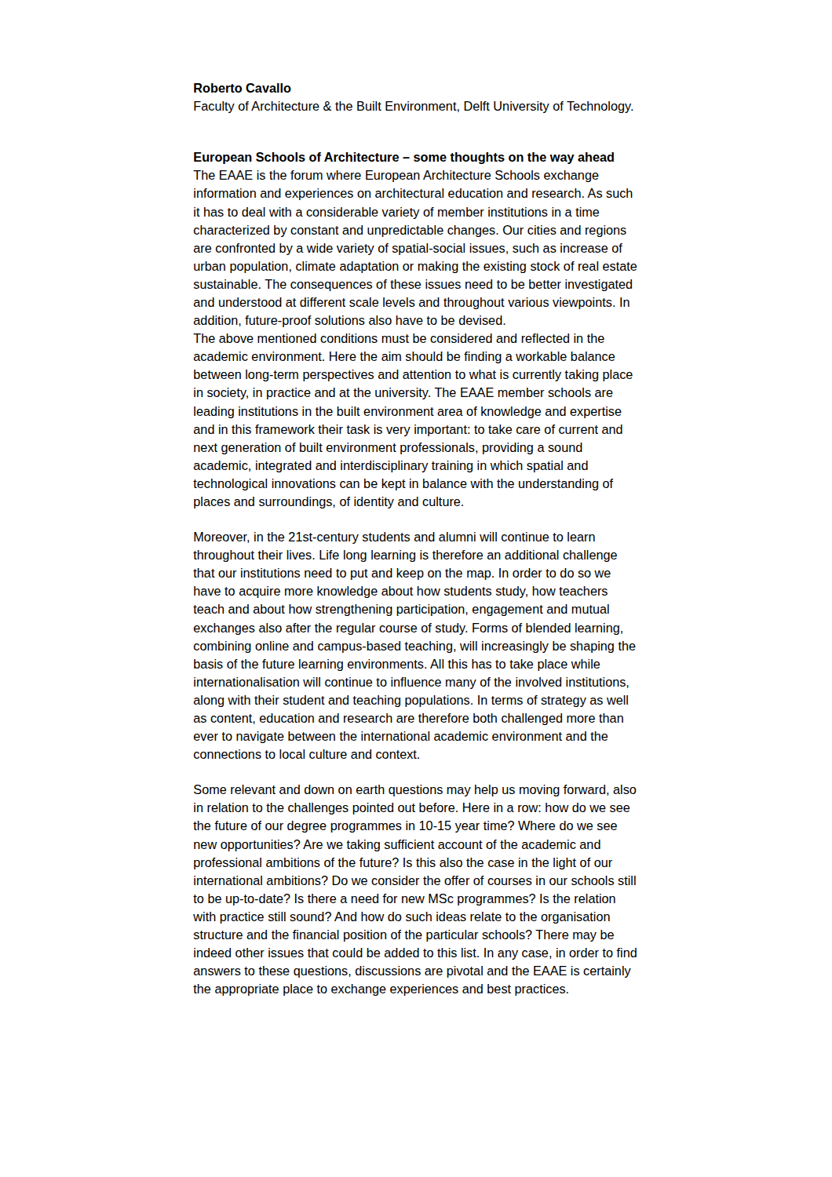Roberto Cavallo
Faculty of Architecture & the Built Environment, Delft University of Technology.
European Schools of Architecture – some thoughts on the way ahead
The EAAE is the forum where European Architecture Schools exchange information and experiences on architectural education and research. As such it has to deal with a considerable variety of member institutions in a time characterized by constant and unpredictable changes. Our cities and regions are confronted by a wide variety of spatial-social issues, such as increase of urban population, climate adaptation or making the existing stock of real estate sustainable. The consequences of these issues need to be better investigated and understood at different scale levels and throughout various viewpoints. In addition, future-proof solutions also have to be devised.
The above mentioned conditions must be considered and reflected in the academic environment. Here the aim should be finding a workable balance between long-term perspectives and attention to what is currently taking place in society, in practice and at the university. The EAAE member schools are leading institutions in the built environment area of knowledge and expertise and in this framework their task is very important: to take care of current and next generation of built environment professionals, providing a sound academic, integrated and interdisciplinary training in which spatial and technological innovations can be kept in balance with the understanding of places and surroundings, of identity and culture.
Moreover, in the 21st-century students and alumni will continue to learn throughout their lives. Life long learning is therefore an additional challenge that our institutions need to put and keep on the map. In order to do so we have to acquire more knowledge about how students study, how teachers teach and about how strengthening participation, engagement and mutual exchanges also after the regular course of study. Forms of blended learning, combining online and campus-based teaching, will increasingly be shaping the basis of the future learning environments. All this has to take place while internationalisation will continue to influence many of the involved institutions, along with their student and teaching populations. In terms of strategy as well as content, education and research are therefore both challenged more than ever to navigate between the international academic environment and the connections to local culture and context.
Some relevant and down on earth questions may help us moving forward, also in relation to the challenges pointed out before. Here in a row: how do we see the future of our degree programmes in 10-15 year time? Where do we see new opportunities? Are we taking sufficient account of the academic and professional ambitions of the future? Is this also the case in the light of our international ambitions? Do we consider the offer of courses in our schools still to be up-to-date? Is there a need for new MSc programmes? Is the relation with practice still sound? And how do such ideas relate to the organisation structure and the financial position of the particular schools? There may be indeed other issues that could be added to this list. In any case, in order to find answers to these questions, discussions are pivotal and the EAAE is certainly the appropriate place to exchange experiences and best practices.